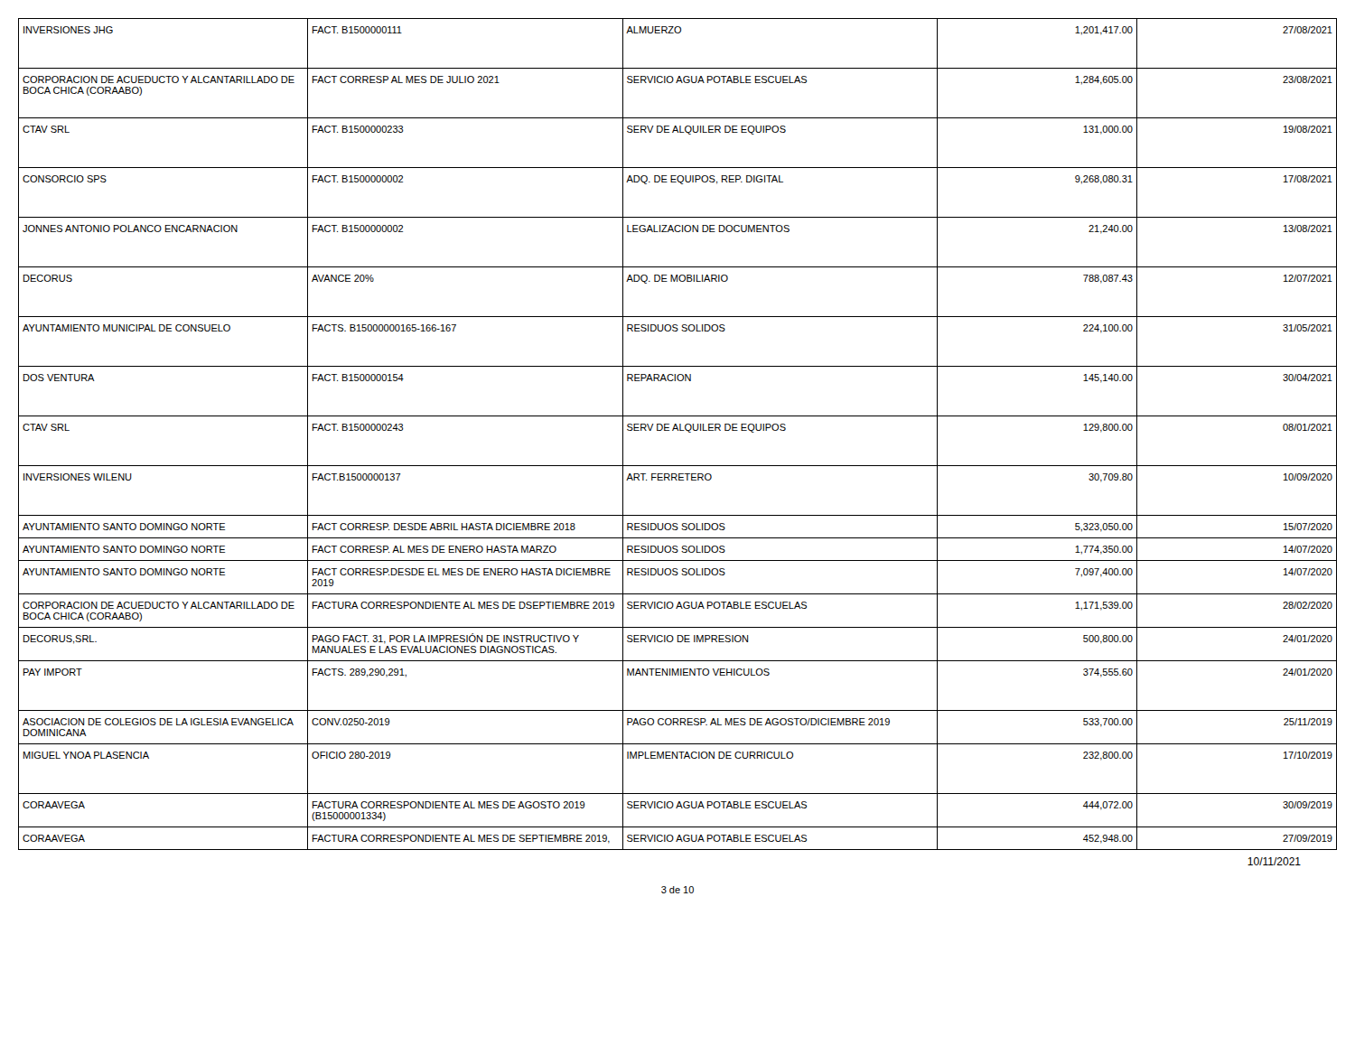| INVERSIONES JHG | FACT. B1500000111 | ALMUERZO | 1,201,417.00 | 27/08/2021 |
| CORPORACION DE ACUEDUCTO Y ALCANTARILLADO DE BOCA CHICA (CORAABO) | FACT CORRESP AL MES DE JULIO 2021 | SERVICIO AGUA POTABLE ESCUELAS | 1,284,605.00 | 23/08/2021 |
| CTAV SRL | FACT. B1500000233 | SERV DE ALQUILER DE EQUIPOS | 131,000.00 | 19/08/2021 |
| CONSORCIO SPS | FACT. B1500000002 | ADQ. DE EQUIPOS, REP. DIGITAL | 9,268,080.31 | 17/08/2021 |
| JONNES ANTONIO POLANCO ENCARNACION | FACT. B1500000002 | LEGALIZACION DE DOCUMENTOS | 21,240.00 | 13/08/2021 |
| DECORUS | AVANCE 20% | ADQ. DE MOBILIARIO | 788,087.43 | 12/07/2021 |
| AYUNTAMIENTO MUNICIPAL DE CONSUELO | FACTS. B15000000165-166-167 | RESIDUOS SOLIDOS | 224,100.00 | 31/05/2021 |
| DOS VENTURA | FACT. B1500000154 | REPARACION | 145,140.00 | 30/04/2021 |
| CTAV SRL | FACT. B1500000243 | SERV DE ALQUILER DE EQUIPOS | 129,800.00 | 08/01/2021 |
| INVERSIONES WILENU | FACT.B1500000137 | ART. FERRETERO | 30,709.80 | 10/09/2020 |
| AYUNTAMIENTO SANTO DOMINGO NORTE | FACT CORRESP. DESDE ABRIL HASTA DICIEMBRE 2018 | RESIDUOS SOLIDOS | 5,323,050.00 | 15/07/2020 |
| AYUNTAMIENTO SANTO DOMINGO NORTE | FACT CORRESP. AL MES DE ENERO HASTA MARZO | RESIDUOS SOLIDOS | 1,774,350.00 | 14/07/2020 |
| AYUNTAMIENTO SANTO DOMINGO NORTE | FACT CORRESP.DESDE EL MES DE ENERO HASTA DICIEMBRE 2019 | RESIDUOS SOLIDOS | 7,097,400.00 | 14/07/2020 |
| CORPORACION DE ACUEDUCTO Y ALCANTARILLADO DE BOCA CHICA (CORAABO) | FACTURA CORRESPONDIENTE AL MES DE DSEPTIEMBRE 2019 | SERVICIO AGUA POTABLE ESCUELAS | 1,171,539.00 | 28/02/2020 |
| DECORUS,SRL. | PAGO FACT. 31, POR LA IMPRESIÓN DE INSTRUCTIVO Y MANUALES E LAS EVALUACIONES DIAGNOSTICAS. | SERVICIO DE IMPRESION | 500,800.00 | 24/01/2020 |
| PAY IMPORT | FACTS. 289,290,291, | MANTENIMIENTO VEHICULOS | 374,555.60 | 24/01/2020 |
| ASOCIACION DE COLEGIOS DE LA IGLESIA EVANGELICA DOMINICANA | CONV.0250-2019 | PAGO CORRESP. AL MES DE AGOSTO/DICIEMBRE 2019 | 533,700.00 | 25/11/2019 |
| MIGUEL YNOA PLASENCIA | OFICIO 280-2019 | IMPLEMENTACION DE CURRICULO | 232,800.00 | 17/10/2019 |
| CORAAVEGA | FACTURA CORRESPONDIENTE AL MES DE AGOSTO 2019 (B15000001334) | SERVICIO AGUA POTABLE ESCUELAS | 444,072.00 | 30/09/2019 |
| CORAAVEGA | FACTURA CORRESPONDIENTE AL MES DE SEPTIEMBRE 2019, | SERVICIO AGUA POTABLE ESCUELAS | 452,948.00 | 27/09/2019 |
10/11/2021
3 de 10